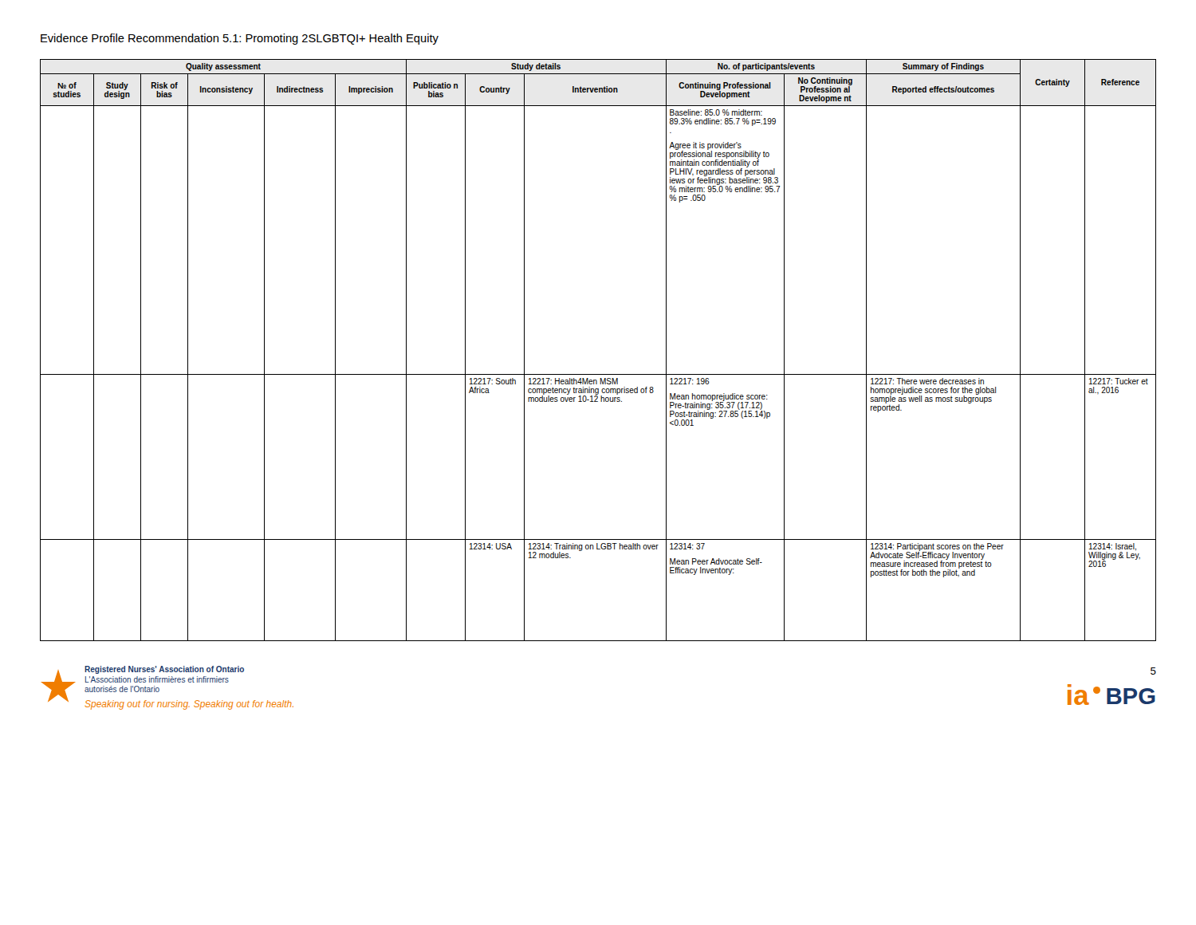Evidence Profile Recommendation 5.1: Promoting 2SLGBTQI+ Health Equity
| Quality assessment | Study details | No. of participants/events | Summary of Findings | Certainty | Reference |
| --- | --- | --- | --- | --- | --- |
| № of studies | Study design | Risk of bias | Inconsistency | Indirectness | Imprecision | Publicatio n bias | Country | Intervention | Continuing Professional Development | No Continuing Profession al Developme nt | Reported effects/outcomes |
| | | | | | | | | | Baseline: 85.0 % midterm: 89.3% endline: 85.7 % p=.199 . Agree it is provider's professional responsibility to maintain confidentiality of PLHIV, regardless of personal iews or feelings: baseline: 98.3 % miterm: 95.0 % endline: 95.7 % p= .050 | | | | |
| | | | | | | | 12217: South Africa | 12217: Health4Men MSM competency training comprised of 8 modules over 10-12 hours. | 12217: 196 Mean homoprejudice score: Pre-training: 35.37 (17.12) Post-training: 27.85 (15.14)p <0.001 | | 12217: There were decreases in homoprejudice scores for the global sample as well as most subgroups reported. | | 12217: Tucker et al., 2016 |
| | | | | | | | 12314: USA | 12314: Training on LGBT health over 12 modules. | 12314: 37 Mean Peer Advocate Self-Efficacy Inventory: | | 12314: Participant scores on the Peer Advocate Self-Efficacy Inventory measure increased from pretest to posttest for both the pilot, and | | 12314: Israel, Willging & Ley, 2016 |
Registered Nurses' Association of Ontario
L'Association des infirmières et infirmiers
autorisés de l'Ontario
Speaking out for nursing. Speaking out for health.
5
ia BPG